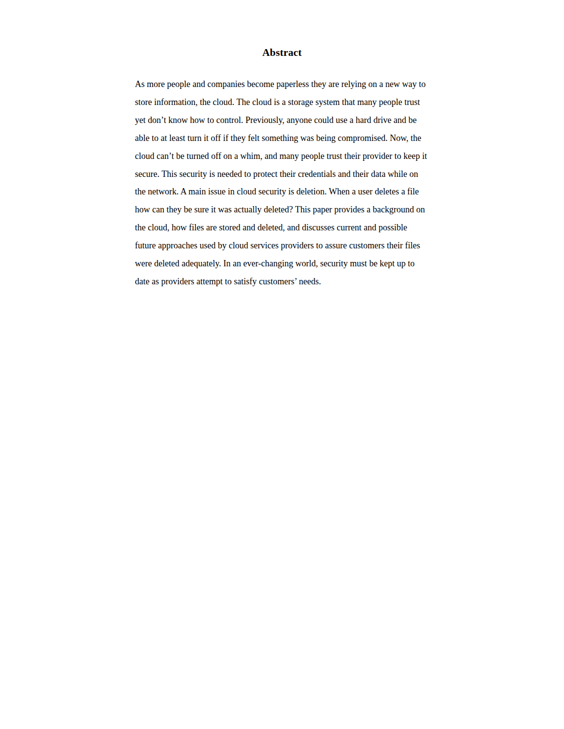Abstract
As more people and companies become paperless they are relying on a new way to store information, the cloud. The cloud is a storage system that many people trust yet don’t know how to control. Previously, anyone could use a hard drive and be able to at least turn it off if they felt something was being compromised. Now, the cloud can’t be turned off on a whim, and many people trust their provider to keep it secure. This security is needed to protect their credentials and their data while on the network. A main issue in cloud security is deletion. When a user deletes a file how can they be sure it was actually deleted? This paper provides a background on the cloud, how files are stored and deleted, and discusses current and possible future approaches used by cloud services providers to assure customers their files were deleted adequately. In an ever-changing world, security must be kept up to date as providers attempt to satisfy customers’ needs.